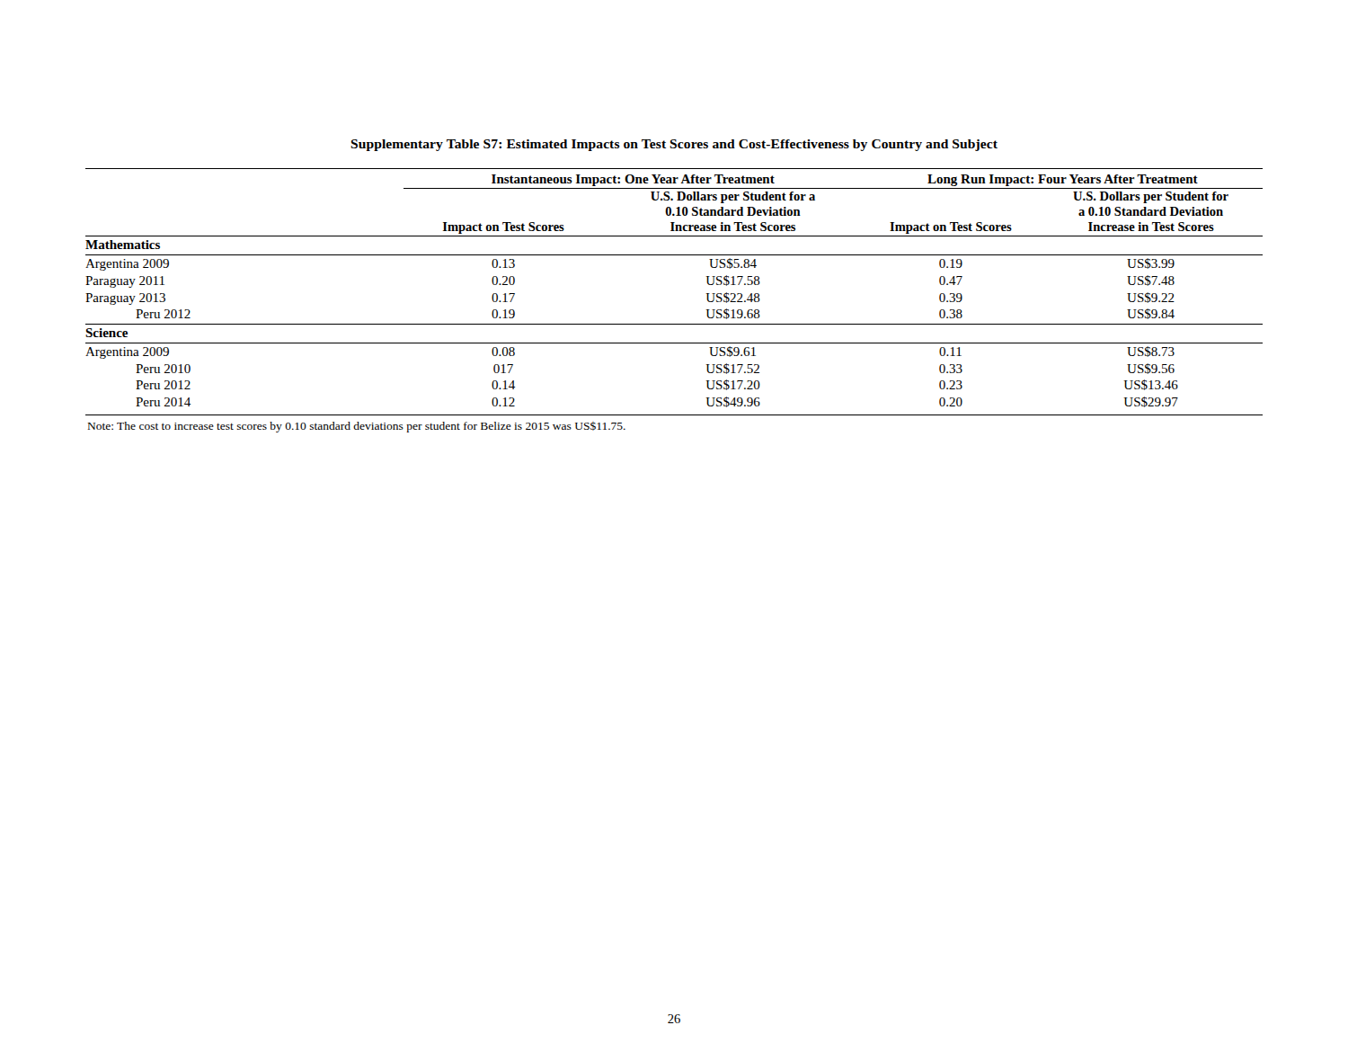Supplementary Table S7: Estimated Impacts on Test Scores and Cost-Effectiveness by Country and Subject
| | Instantaneous Impact: One Year After Treatment | Long Run Impact: Four Years After Treatment |
| | Impact on Test Scores | U.S. Dollars per Student for a 0.10 Standard Deviation Increase in Test Scores | Impact on Test Scores | U.S. Dollars per Student for a 0.10 Standard Deviation Increase in Test Scores |
| Mathematics | | | | |
| Argentina 2009 | 0.13 | US$5.84 | 0.19 | US$3.99 |
| Paraguay 2011 | 0.20 | US$17.58 | 0.47 | US$7.48 |
| Paraguay 2013 | 0.17 | US$22.48 | 0.39 | US$9.22 |
| Peru 2012 | 0.19 | US$19.68 | 0.38 | US$9.84 |
| Science | | | | |
| Argentina 2009 | 0.08 | US$9.61 | 0.11 | US$8.73 |
| Peru 2010 | 017 | US$17.52 | 0.33 | US$9.56 |
| Peru 2012 | 0.14 | US$17.20 | 0.23 | US$13.46 |
| Peru 2014 | 0.12 | US$49.96 | 0.20 | US$29.97 |
Note: The cost to increase test scores by 0.10 standard deviations per student for Belize is 2015 was US$11.75.
26